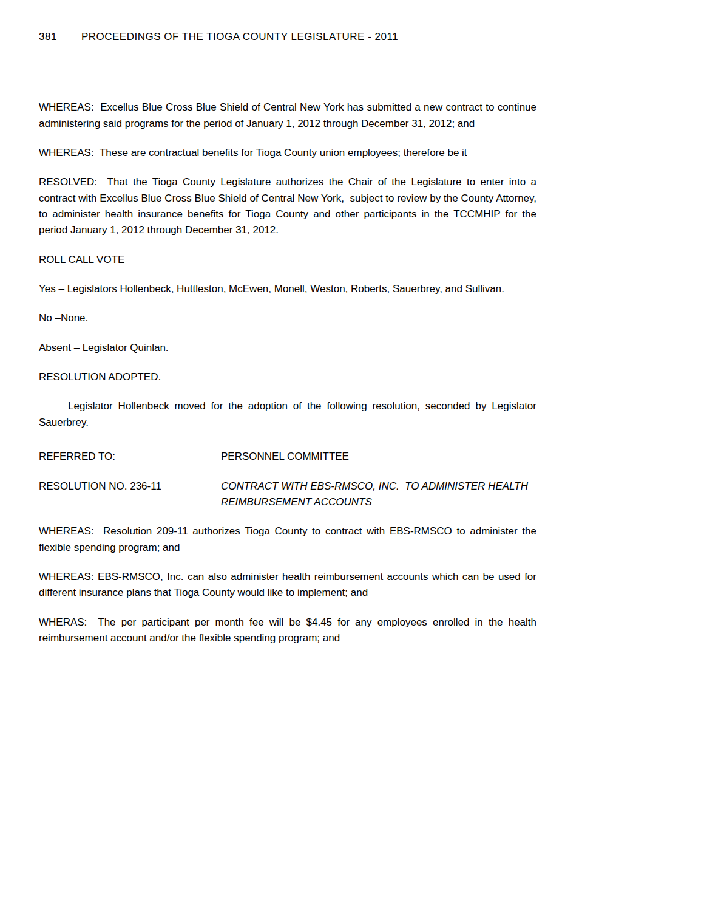381 PROCEEDINGS OF THE TIOGA COUNTY LEGISLATURE - 2011
WHEREAS: Excellus Blue Cross Blue Shield of Central New York has submitted a new contract to continue administering said programs for the period of January 1, 2012 through December 31, 2012; and
WHEREAS: These are contractual benefits for Tioga County union employees; therefore be it
RESOLVED: That the Tioga County Legislature authorizes the Chair of the Legislature to enter into a contract with Excellus Blue Cross Blue Shield of Central New York, subject to review by the County Attorney, to administer health insurance benefits for Tioga County and other participants in the TCCMHIP for the period January 1, 2012 through December 31, 2012.
ROLL CALL VOTE
Yes – Legislators Hollenbeck, Huttleston, McEwen, Monell, Weston, Roberts, Sauerbrey, and Sullivan.
No –None.
Absent – Legislator Quinlan.
RESOLUTION ADOPTED.
Legislator Hollenbeck moved for the adoption of the following resolution, seconded by Legislator Sauerbrey.
REFERRED TO: PERSONNEL COMMITTEE
RESOLUTION NO. 236-11 CONTRACT WITH EBS-RMSCO, INC. TO ADMINISTER HEALTH REIMBURSEMENT ACCOUNTS
WHEREAS: Resolution 209-11 authorizes Tioga County to contract with EBS-RMSCO to administer the flexible spending program; and
WHEREAS: EBS-RMSCO, Inc. can also administer health reimbursement accounts which can be used for different insurance plans that Tioga County would like to implement; and
WHERAS: The per participant per month fee will be $4.45 for any employees enrolled in the health reimbursement account and/or the flexible spending program; and